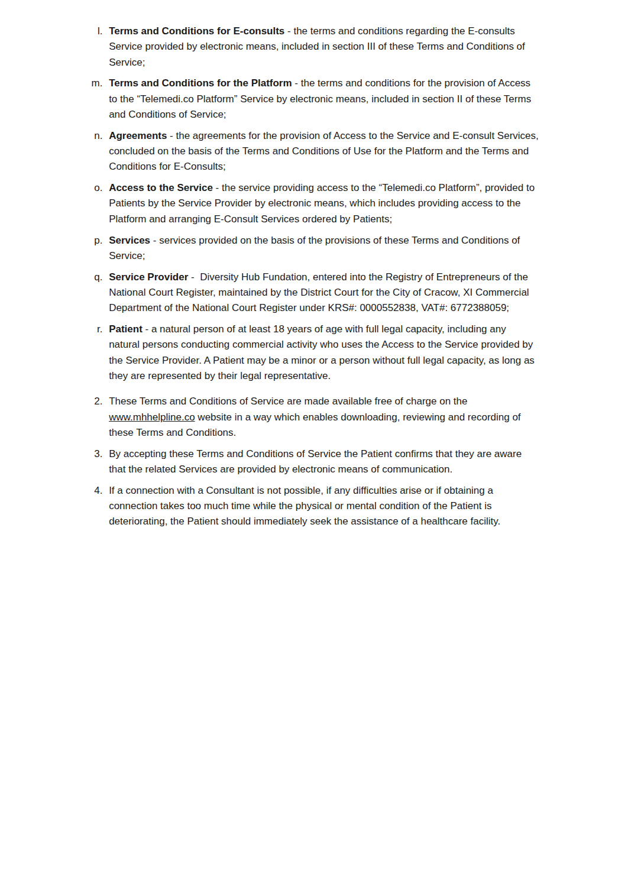Terms and Conditions for E-consults - the terms and conditions regarding the E-consults Service provided by electronic means, included in section III of these Terms and Conditions of Service;
Terms and Conditions for the Platform - the terms and conditions for the provision of Access to the “Telemedi.co Platform” Service by electronic means, included in section II of these Terms and Conditions of Service;
Agreements - the agreements for the provision of Access to the Service and E-consult Services, concluded on the basis of the Terms and Conditions of Use for the Platform and the Terms and Conditions for E-Consults;
Access to the Service - the service providing access to the “Telemedi.co Platform”, provided to Patients by the Service Provider by electronic means, which includes providing access to the Platform and arranging E-Consult Services ordered by Patients;
Services - services provided on the basis of the provisions of these Terms and Conditions of Service;
Service Provider - Diversity Hub Fundation, entered into the Registry of Entrepreneurs of the National Court Register, maintained by the District Court for the City of Cracow, XI Commercial Department of the National Court Register under KRS#: 0000552838, VAT#: 6772388059;
Patient - a natural person of at least 18 years of age with full legal capacity, including any natural persons conducting commercial activity who uses the Access to the Service provided by the Service Provider. A Patient may be a minor or a person without full legal capacity, as long as they are represented by their legal representative.
These Terms and Conditions of Service are made available free of charge on the www.mhhelpline.co website in a way which enables downloading, reviewing and recording of these Terms and Conditions.
By accepting these Terms and Conditions of Service the Patient confirms that they are aware that the related Services are provided by electronic means of communication.
If a connection with a Consultant is not possible, if any difficulties arise or if obtaining a connection takes too much time while the physical or mental condition of the Patient is deteriorating, the Patient should immediately seek the assistance of a healthcare facility.